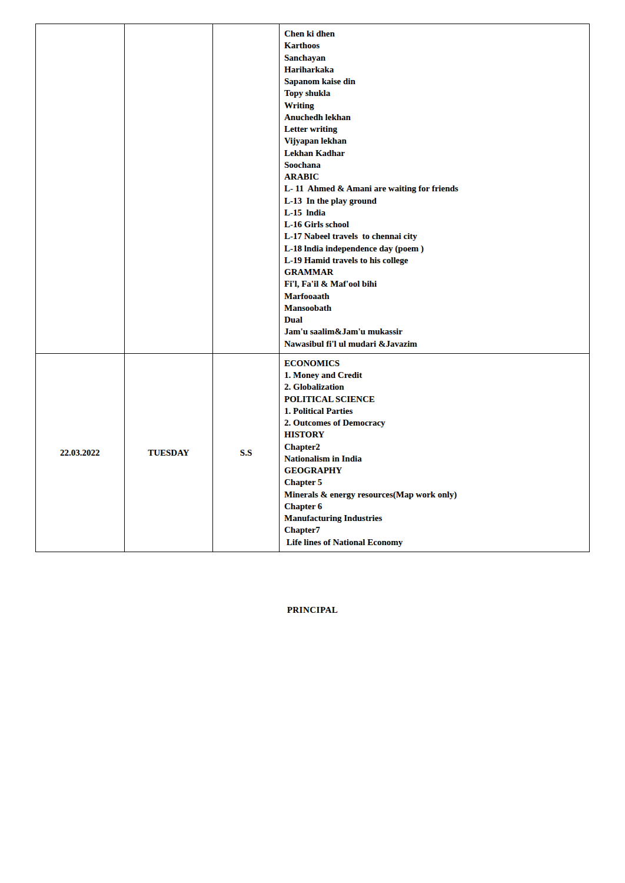| | | | Chen ki dhen Karthoos Sanchayan Hariharkaka Sapanom kaise din Topy shukla Writing Anuchedh lekhan Letter writing Vijyapan lekhan Lekhan Kadhar Soochana ARABIC L- 11 Ahmed & Amani are waiting for friends L-13 In the play ground L-15 lndia L-16 Girls school L-17 Nabeel travels to chennai city L-18 lndia independence day (poem ) L-19 Hamid travels to his college GRAMMAR Fi'l, Fa'il & Maf'ool bihi Marfooaath Mansoobath Dual Jam'u saalim&Jam'u mukassir Nawasibul fi'l ul mudari &Javazim |
| 22.03.2022 | TUESDAY | S.S | ECONOMICS 1. Money and Credit 2. Globalization POLITICAL SCIENCE 1. Political Parties 2. Outcomes of Democracy HISTORY Chapter2 Nationalism in India GEOGRAPHY Chapter 5 Minerals & energy resources(Map work only) Chapter 6 Manufacturing Industries Chapter7 Life lines of National Economy |
PRINCIPAL